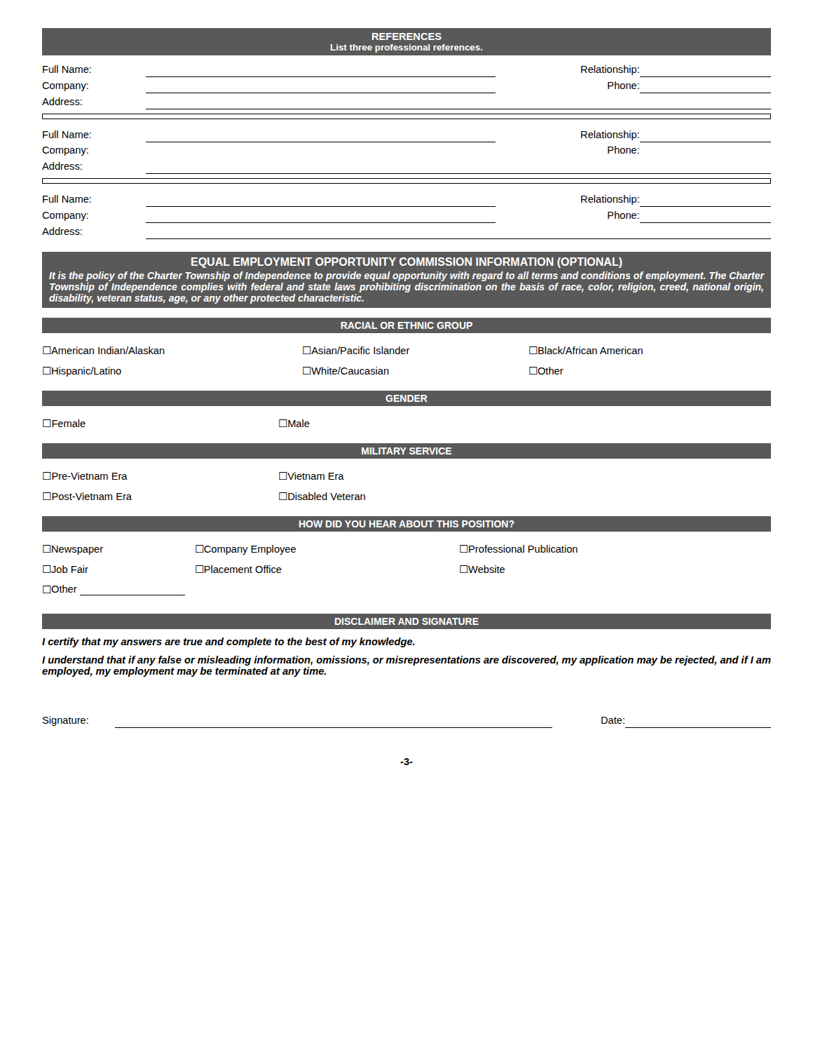REFERENCES List three professional references.
| Full Name: | | Relationship: | |
| Company: | | Phone: | |
| Address: | |
| Full Name: | | Relationship: | |
| Company: | | Phone: | |
| Address: | |
| Full Name: | | Relationship: | |
| Company: | | Phone: | |
| Address: | |
EQUAL EMPLOYMENT OPPORTUNITY COMMISSION INFORMATION (OPTIONAL)
It is the policy of the Charter Township of Independence to provide equal opportunity with regard to all terms and conditions of employment. The Charter Township of Independence complies with federal and state laws prohibiting discrimination on the basis of race, color, religion, creed, national origin, disability, veteran status, age, or any other protected characteristic.
RACIAL OR ETHNIC GROUP
| ☐ | American Indian/Alaskan | ☐ | Asian/Pacific Islander | ☐ | Black/African American |
| ☐ | Hispanic/Latino | ☐ | White/Caucasian | ☐ | Other |
GENDER
| ☐ | Female | ☐ | Male | |
MILITARY SERVICE
| ☐ | Pre-Vietnam Era | ☐ | Vietnam Era | |
| ☐ | Post-Vietnam Era | ☐ | Disabled Veteran | |
HOW DID YOU HEAR ABOUT THIS POSITION?
| ☐ | Newspaper | ☐ | Company Employee | ☐ | Professional Publication |
| ☐ | Job Fair | ☐ | Placement Office | ☐ | Website |
| ☐ | Other |
DISCLAIMER AND SIGNATURE
I certify that my answers are true and complete to the best of my knowledge.
I understand that if any false or misleading information, omissions, or misrepresentations are discovered, my application may be rejected, and if I am employed, my employment may be terminated at any time.
| Signature: | | Date: | |
-3-